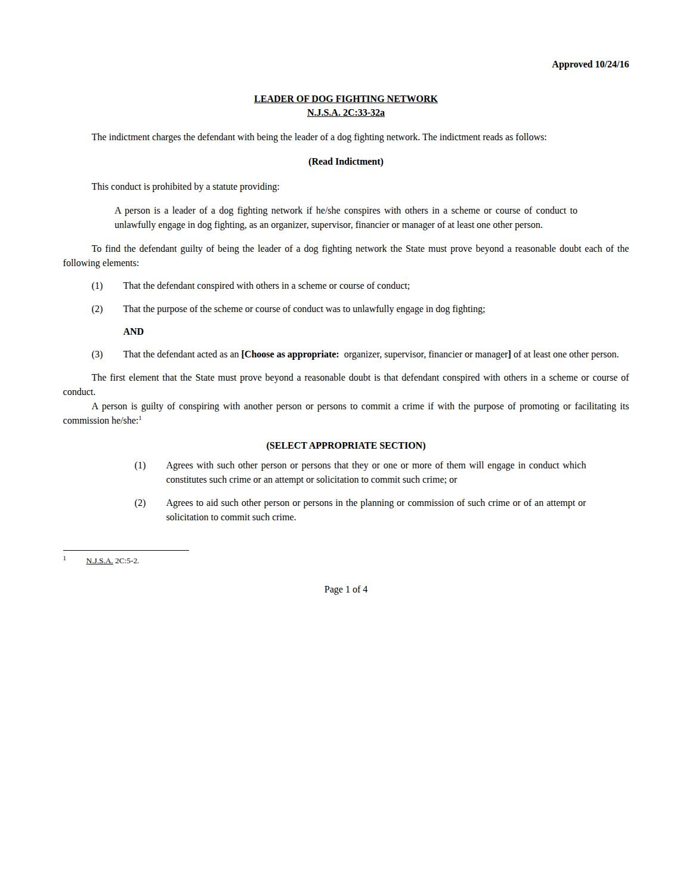Approved 10/24/16
LEADER OF DOG FIGHTING NETWORK N.J.S.A. 2C:33-32a
The indictment charges the defendant with being the leader of a dog fighting network. The indictment reads as follows:
(Read Indictment)
This conduct is prohibited by a statute providing:
A person is a leader of a dog fighting network if he/she conspires with others in a scheme or course of conduct to unlawfully engage in dog fighting, as an organizer, supervisor, financier or manager of at least one other person.
To find the defendant guilty of being the leader of a dog fighting network the State must prove beyond a reasonable doubt each of the following elements:
| (1) | That the defendant conspired with others in a scheme or course of conduct; |
| (2) | That the purpose of the scheme or course of conduct was to unlawfully engage in dog fighting; |
| AND |
| (3) | That the defendant acted as an [Choose as appropriate: organizer, supervisor, financier or manager ] of at least one other person. |
The first element that the State must prove beyond a reasonable doubt is that defendant conspired with others in a scheme or course of conduct.
A person is guilty of conspiring with another person or persons to commit a crime if with the purpose of promoting or facilitating its commission he/she:1
(SELECT APPROPRIATE SECTION)
| (1) | Agrees with such other person or persons that they or one or more of them will engage in conduct which constitutes such crime or an attempt or solicitation to commit such crime; or |
| (2) | Agrees to aid such other person or persons in the planning or commission of such crime or of an attempt or solicitation to commit such crime. |
1 N.J.S.A. 2C:5-2.
Page 1 of 4